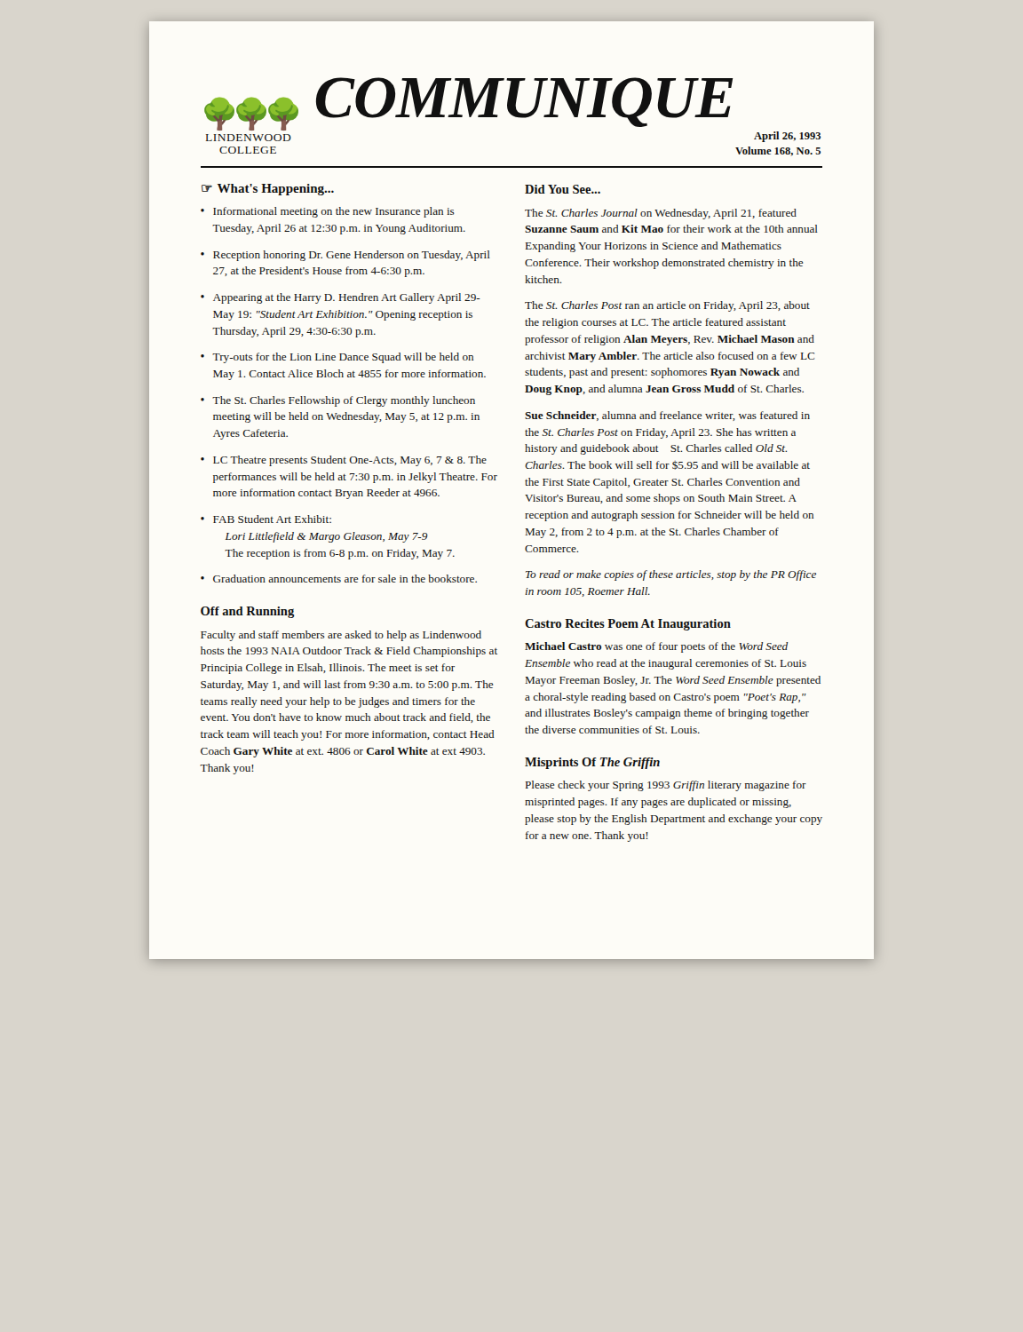🌳🌳🌳 LINDENWOOD COLLEGE
COMMUNIQUE
April 26, 1993
Volume 168, No. 5
What's Happening...
Informational meeting on the new Insurance plan is Tuesday, April 26 at 12:30 p.m. in Young Auditorium.
Reception honoring Dr. Gene Henderson on Tuesday, April 27, at the President's House from 4-6:30 p.m.
Appearing at the Harry D. Hendren Art Gallery April 29-May 19: "Student Art Exhibition." Opening reception is Thursday, April 29, 4:30-6:30 p.m.
Try-outs for the Lion Line Dance Squad will be held on May 1. Contact Alice Bloch at 4855 for more information.
The St. Charles Fellowship of Clergy monthly luncheon meeting will be held on Wednesday, May 5, at 12 p.m. in Ayres Cafeteria.
LC Theatre presents Student One-Acts, May 6, 7 & 8. The performances will be held at 7:30 p.m. in Jelkyl Theatre. For more information contact Bryan Reeder at 4966.
FAB Student Art Exhibit:
Lori Littlefield & Margo Gleason, May 7-9
The reception is from 6-8 p.m. on Friday, May 7.
Graduation announcements are for sale in the bookstore.
Off and Running
Faculty and staff members are asked to help as Lindenwood hosts the 1993 NAIA Outdoor Track & Field Championships at Principia College in Elsah, Illinois. The meet is set for Saturday, May 1, and will last from 9:30 a.m. to 5:00 p.m. The teams really need your help to be judges and timers for the event. You don't have to know much about track and field, the track team will teach you! For more information, contact Head Coach Gary White at ext. 4806 or Carol White at ext 4903. Thank you!
Did You See...
The St. Charles Journal on Wednesday, April 21, featured Suzanne Saum and Kit Mao for their work at the 10th annual Expanding Your Horizons in Science and Mathematics Conference. Their workshop demonstrated chemistry in the kitchen.
The St. Charles Post ran an article on Friday, April 23, about the religion courses at LC. The article featured assistant professor of religion Alan Meyers, Rev. Michael Mason and archivist Mary Ambler. The article also focused on a few LC students, past and present: sophomores Ryan Nowack and Doug Knop, and alumna Jean Gross Mudd of St. Charles.
Sue Schneider, alumna and freelance writer, was featured in the St. Charles Post on Friday, April 23. She has written a history and guidebook about St. Charles called Old St. Charles. The book will sell for $5.95 and will be available at the First State Capitol, Greater St. Charles Convention and Visitor's Bureau, and some shops on South Main Street. A reception and autograph session for Schneider will be held on May 2, from 2 to 4 p.m. at the St. Charles Chamber of Commerce.
To read or make copies of these articles, stop by the PR Office in room 105, Roemer Hall.
Castro Recites Poem At Inauguration
Michael Castro was one of four poets of the Word Seed Ensemble who read at the inaugural ceremonies of St. Louis Mayor Freeman Bosley, Jr. The Word Seed Ensemble presented a choral-style reading based on Castro's poem "Poet's Rap," and illustrates Bosley's campaign theme of bringing together the diverse communities of St. Louis.
Misprints Of The Griffin
Please check your Spring 1993 Griffin literary magazine for misprinted pages. If any pages are duplicated or missing, please stop by the English Department and exchange your copy for a new one. Thank you!